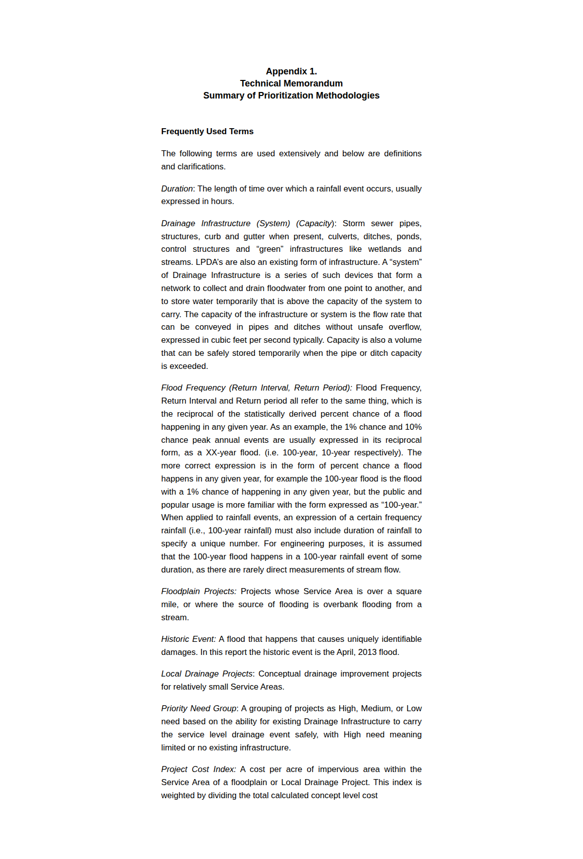Appendix 1. Technical Memorandum Summary of Prioritization Methodologies
Frequently Used Terms
The following terms are used extensively and below are definitions and clarifications.
Duration: The length of time over which a rainfall event occurs, usually expressed in hours.
Drainage Infrastructure (System) (Capacity): Storm sewer pipes, structures, curb and gutter when present, culverts, ditches, ponds, control structures and “green” infrastructures like wetlands and streams. LPDA’s are also an existing form of infrastructure. A “system” of Drainage Infrastructure is a series of such devices that form a network to collect and drain floodwater from one point to another, and to store water temporarily that is above the capacity of the system to carry. The capacity of the infrastructure or system is the flow rate that can be conveyed in pipes and ditches without unsafe overflow, expressed in cubic feet per second typically. Capacity is also a volume that can be safely stored temporarily when the pipe or ditch capacity is exceeded.
Flood Frequency (Return Interval, Return Period): Flood Frequency, Return Interval and Return period all refer to the same thing, which is the reciprocal of the statistically derived percent chance of a flood happening in any given year. As an example, the 1% chance and 10% chance peak annual events are usually expressed in its reciprocal form, as a XX-year flood. (i.e. 100-year, 10-year respectively). The more correct expression is in the form of percent chance a flood happens in any given year, for example the 100-year flood is the flood with a 1% chance of happening in any given year, but the public and popular usage is more familiar with the form expressed as “100-year.” When applied to rainfall events, an expression of a certain frequency rainfall (i.e., 100-year rainfall) must also include duration of rainfall to specify a unique number. For engineering purposes, it is assumed that the 100-year flood happens in a 100-year rainfall event of some duration, as there are rarely direct measurements of stream flow.
Floodplain Projects: Projects whose Service Area is over a square mile, or where the source of flooding is overbank flooding from a stream.
Historic Event: A flood that happens that causes uniquely identifiable damages. In this report the historic event is the April, 2013 flood.
Local Drainage Projects: Conceptual drainage improvement projects for relatively small Service Areas.
Priority Need Group: A grouping of projects as High, Medium, or Low need based on the ability for existing Drainage Infrastructure to carry the service level drainage event safely, with High need meaning limited or no existing infrastructure.
Project Cost Index: A cost per acre of impervious area within the Service Area of a floodplain or Local Drainage Project. This index is weighted by dividing the total calculated concept level cost